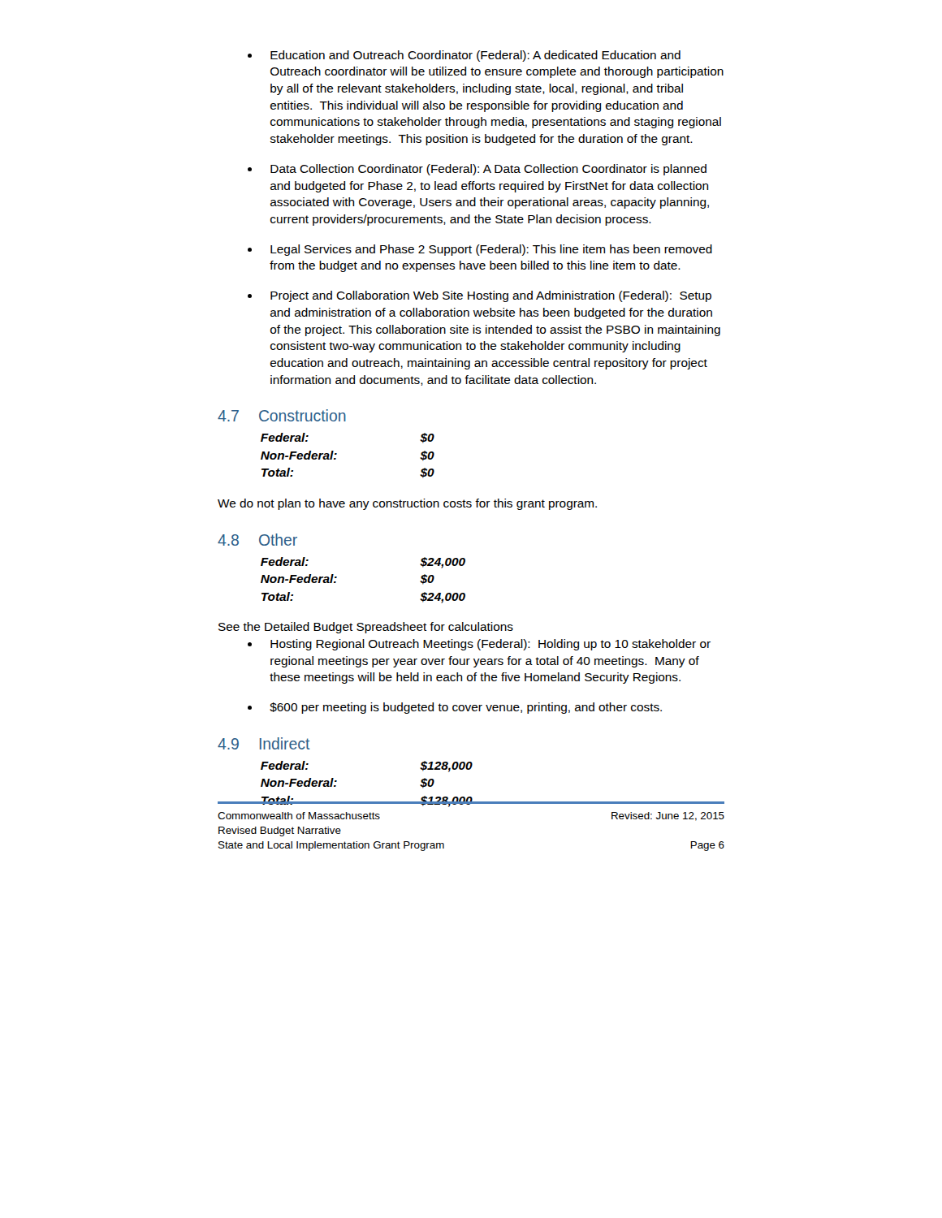Education and Outreach Coordinator (Federal): A dedicated Education and Outreach coordinator will be utilized to ensure complete and thorough participation by all of the relevant stakeholders, including state, local, regional, and tribal entities. This individual will also be responsible for providing education and communications to stakeholder through media, presentations and staging regional stakeholder meetings. This position is budgeted for the duration of the grant.
Data Collection Coordinator (Federal): A Data Collection Coordinator is planned and budgeted for Phase 2, to lead efforts required by FirstNet for data collection associated with Coverage, Users and their operational areas, capacity planning, current providers/procurements, and the State Plan decision process.
Legal Services and Phase 2 Support (Federal): This line item has been removed from the budget and no expenses have been billed to this line item to date.
Project and Collaboration Web Site Hosting and Administration (Federal): Setup and administration of a collaboration website has been budgeted for the duration of the project. This collaboration site is intended to assist the PSBO in maintaining consistent two-way communication to the stakeholder community including education and outreach, maintaining an accessible central repository for project information and documents, and to facilitate data collection.
4.7 Construction
| Federal: | $0 |
| Non-Federal: | $0 |
| Total: | $0 |
We do not plan to have any construction costs for this grant program.
4.8 Other
| Federal: | $24,000 |
| Non-Federal: | $0 |
| Total: | $24,000 |
See the Detailed Budget Spreadsheet for calculations
Hosting Regional Outreach Meetings (Federal): Holding up to 10 stakeholder or regional meetings per year over four years for a total of 40 meetings. Many of these meetings will be held in each of the five Homeland Security Regions.
$600 per meeting is budgeted to cover venue, printing, and other costs.
4.9 Indirect
| Federal: | $128,000 |
| Non-Federal: | $0 |
| Total: | $128,000 |
Commonwealth of Massachusetts Revised Budget Narrative State and Local Implementation Grant Program
Revised: June 12, 2015 Page 6